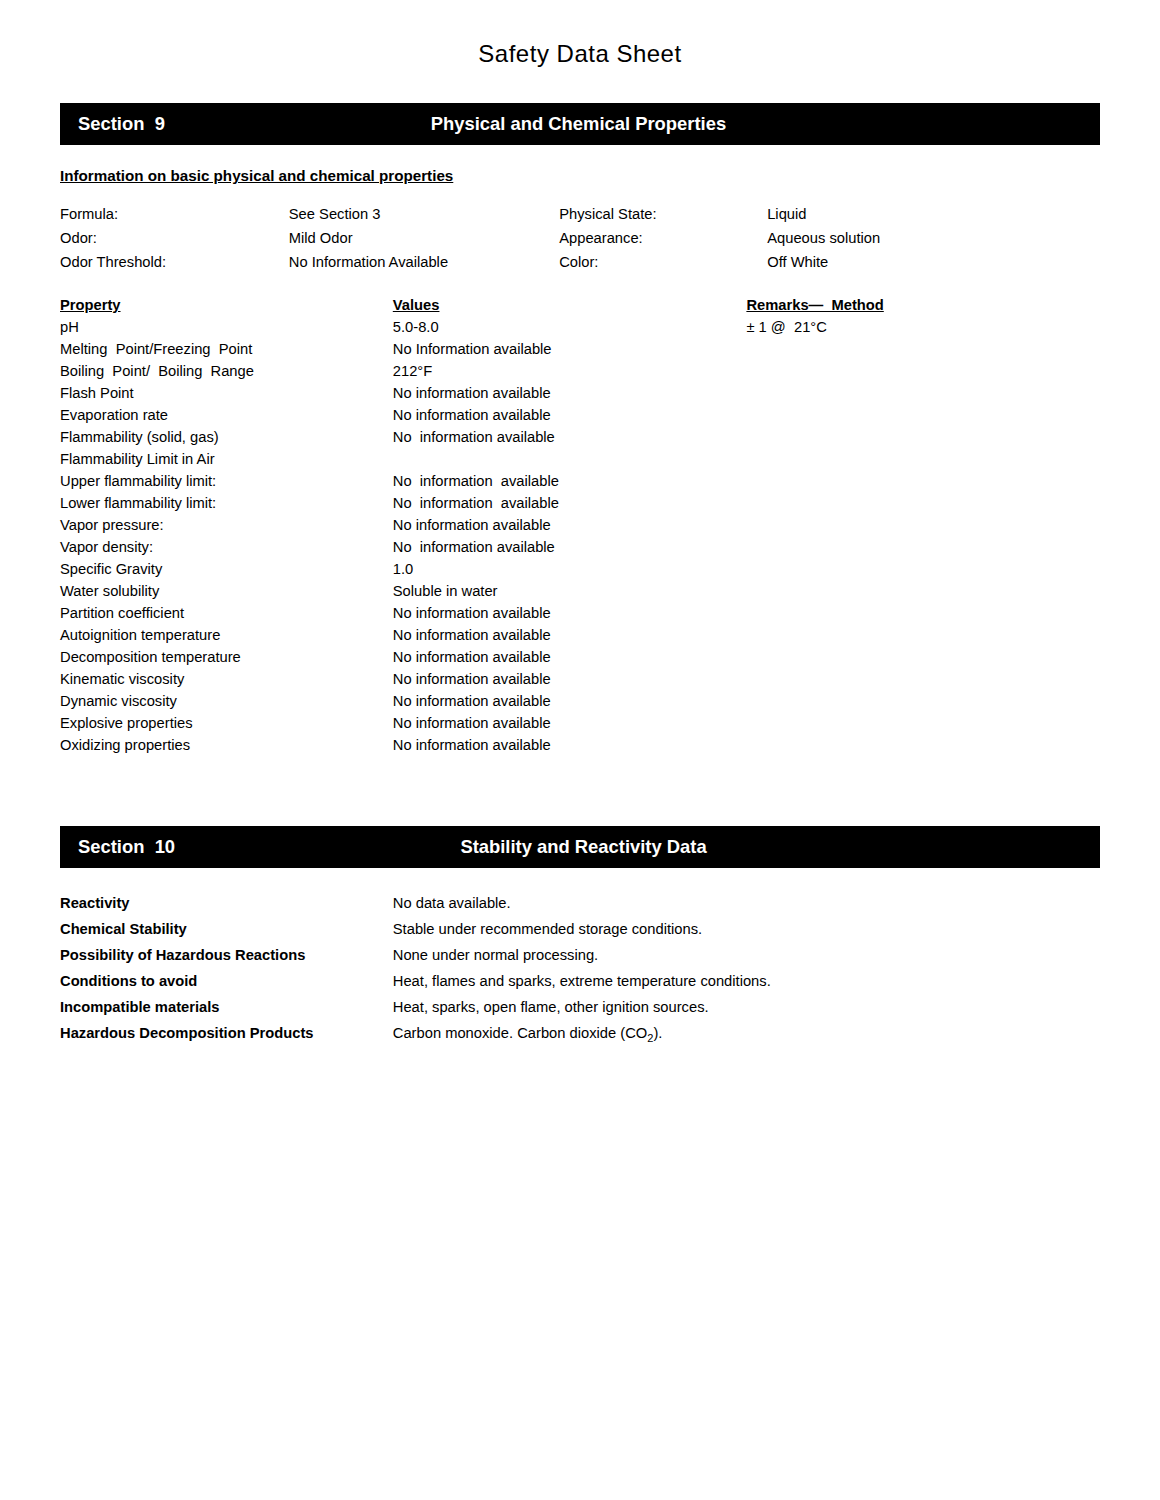Safety Data Sheet
Section 9 Physical and Chemical Properties
Information on basic physical and chemical properties
| Formula: | See Section 3 | Physical State: | Liquid |
| Odor: | Mild Odor | Appearance: | Aqueous solution |
| Odor Threshold: | No Information Available | Color: | Off White |
| Property | Values | Remarks— Method |
| pH | 5.0-8.0 | ± 1 @ 21°C |
| Melting Point/Freezing Point | No Information available | |
| Boiling Point/ Boiling Range | 212°F | |
| Flash Point | No information available | |
| Evaporation rate | No information available | |
| Flammability (solid, gas) | No information available | |
| Flammability Limit in Air | | |
| Upper flammability limit: | No information available | |
| Lower flammability limit: | No information available | |
| Vapor pressure: | No information available | |
| Vapor density: | No information available | |
| Specific Gravity | 1.0 | |
| Water solubility | Soluble in water | |
| Partition coefficient | No information available | |
| Autoignition temperature | No information available | |
| Decomposition temperature | No information available | |
| Kinematic viscosity | No information available | |
| Dynamic viscosity | No information available | |
| Explosive properties | No information available | |
| Oxidizing properties | No information available | |
Section 10 Stability and Reactivity Data
| Reactivity | No data available. |
| Chemical Stability | Stable under recommended storage conditions. |
| Possibility of Hazardous Reactions | None under normal processing. |
| Conditions to avoid | Heat, flames and sparks, extreme temperature conditions. |
| Incompatible materials | Heat, sparks, open flame, other ignition sources. |
| Hazardous Decomposition Products | Carbon monoxide. Carbon dioxide (CO 2 ). |